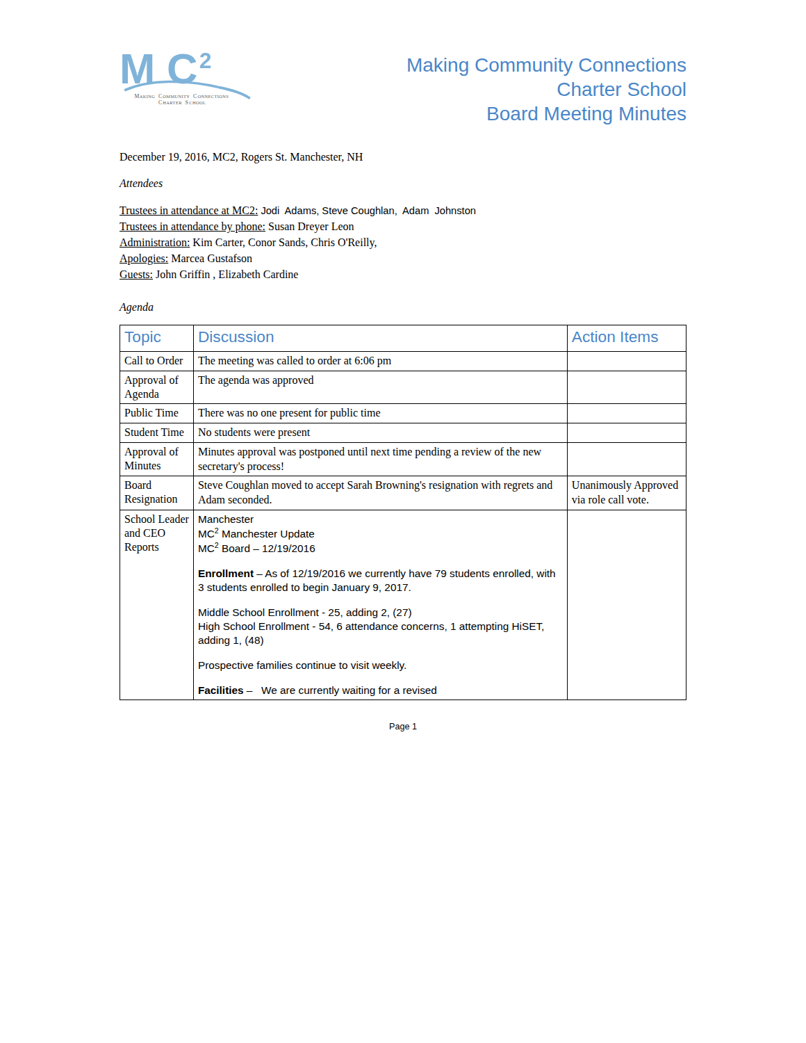M C 2 M AKING C OMMUNITY C ONNECTIONS C HARTER S CHOOL
Making Community Connections
Charter School
Board Meeting Minutes
December 19, 2016, MC2, Rogers St. Manchester, NH
Attendees
Trustees in attendance at MC2: Jodi Adams, Steve Coughlan, Adam Johnston
Trustees in attendance by phone: Susan Dreyer Leon
Administration: Kim Carter, Conor Sands, Chris O'Reilly,
Apologies: Marcea Gustafson
Guests: John Griffin , Elizabeth Cardine
Agenda
| Topic | Discussion | Action Items |
| --- | --- | --- |
| Call to Order | The meeting was called to order at 6:06 pm | |
| Approval of Agenda | The agenda was approved | |
| Public Time | There was no one present for public time | |
| Student Time | No students were present | |
| Approval of Minutes | Minutes approval was postponed until next time pending a review of the new secretary's process! | |
| Board Resignation | Steve Coughlan moved to accept Sarah Browning's resignation with regrets and Adam seconded. | Unanimously Approved via role call vote. |
| School Leader and CEO Reports | Manchester MC 2 Manchester Update MC 2 Board – 12/19/2016 Enrollment – As of 12/19/2016 we currently have 79 students enrolled, with 3 students enrolled to begin January 9, 2017. Middle School Enrollment - 25, adding 2, (27) High School Enrollment - 54, 6 attendance concerns, 1 attempting HiSET, adding 1, (48) Prospective families continue to visit weekly. Facilities – We are currently waiting for a revised | |
Page 1